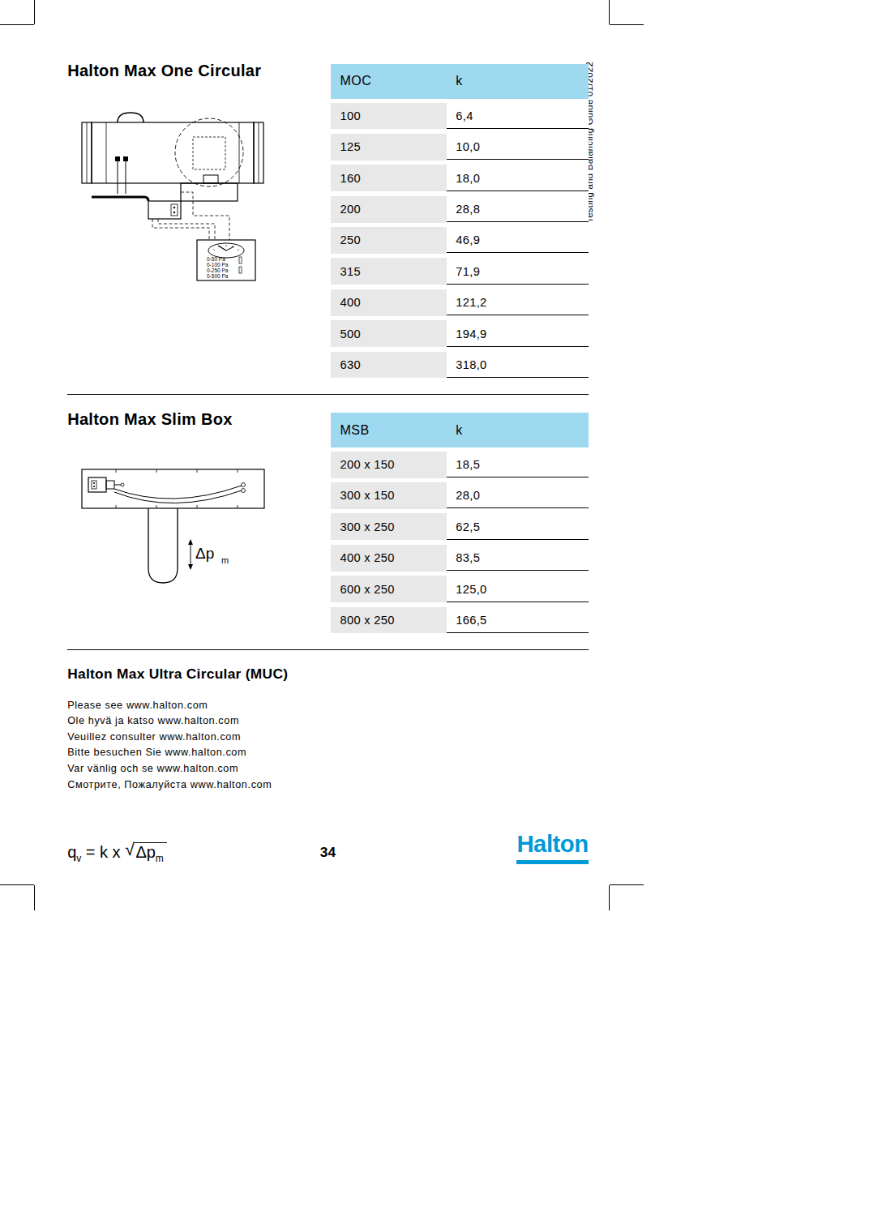Testing and Balancing Guide 01/2022
Halton Max One Circular
0-50 Pa 0-100 Pa 0-250 Pa 0-500 Pa
| MOC | k |
| --- | --- |
| 100 | 6,4 |
| 125 | 10,0 |
| 160 | 18,0 |
| 200 | 28,8 |
| 250 | 46,9 |
| 315 | 71,9 |
| 400 | 121,2 |
| 500 | 194,9 |
| 630 | 318,0 |
Halton Max Slim Box
Δp m
| MSB | k |
| --- | --- |
| 200 x 150 | 18,5 |
| 300 x 150 | 28,0 |
| 300 x 250 | 62,5 |
| 400 x 250 | 83,5 |
| 600 x 250 | 125,0 |
| 800 x 250 | 166,5 |
Halton Max Ultra Circular (MUC)
Please see www.halton.com
Ole hyvä ja katso www.halton.com
Veuillez consulter www.halton.com
Bitte besuchen Sie www.halton.com
Var vänlig och se www.halton.com
Смотрите, Пожалуйста www.halton.com
qv = k x √Δpm
34
Halton